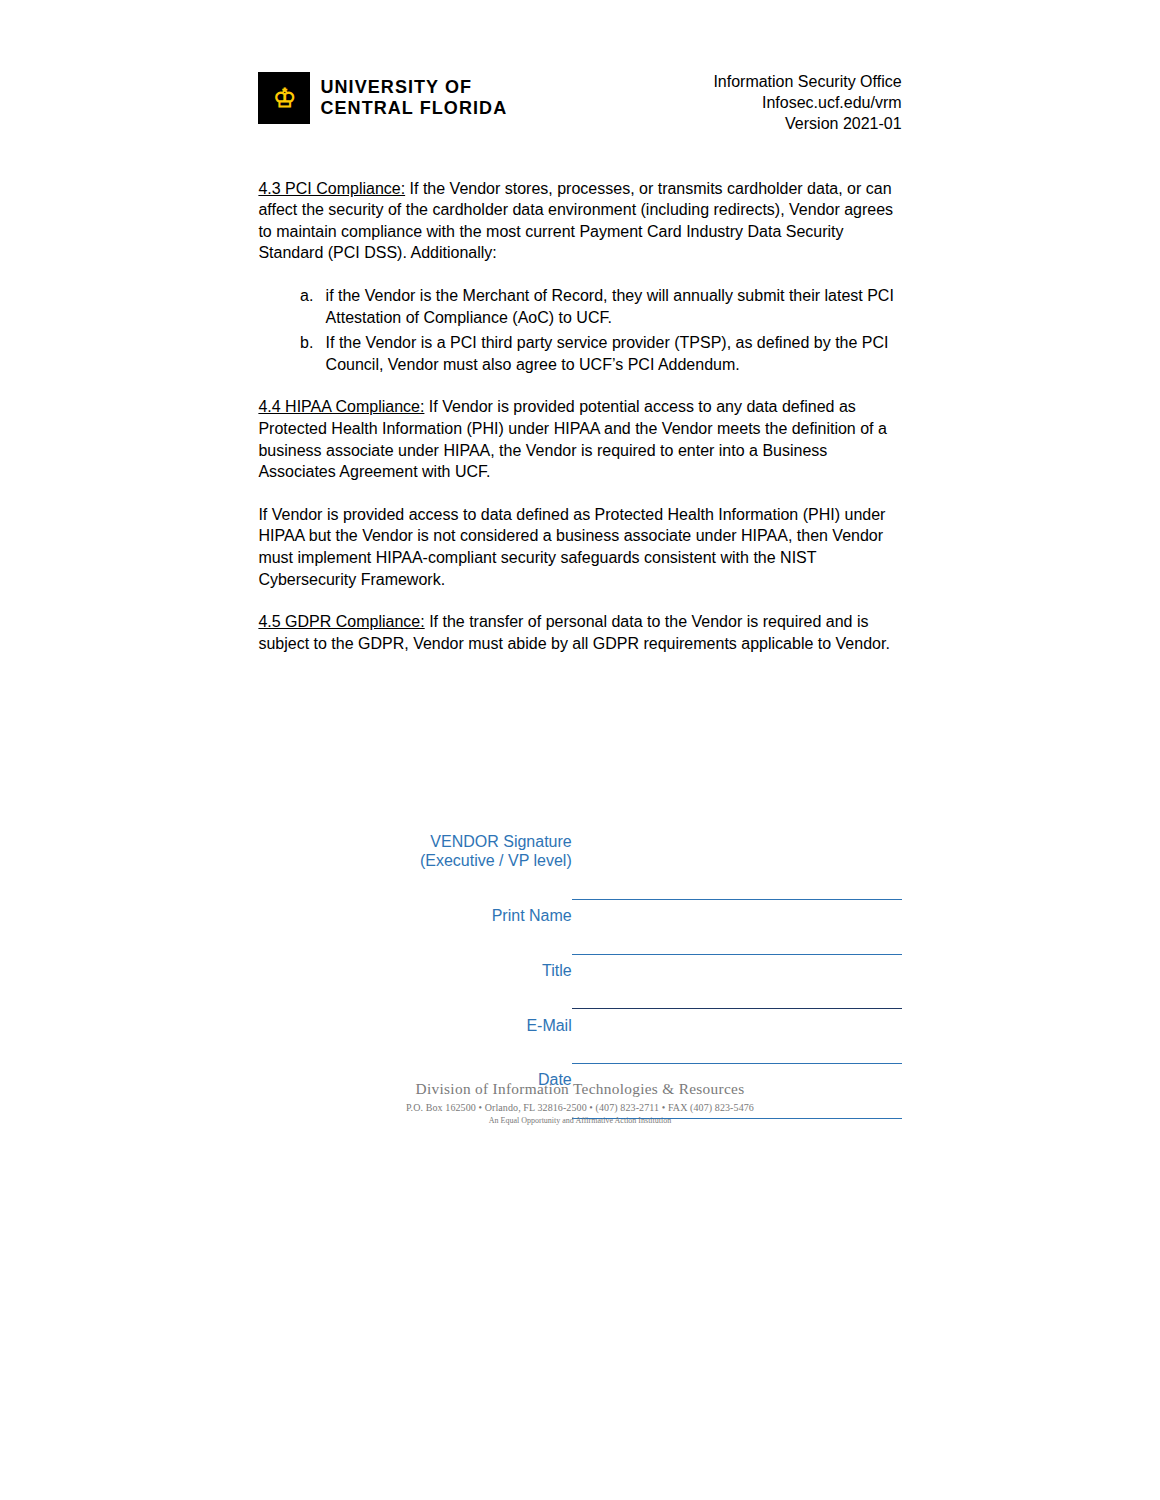♔
UNIVERSITY OF
CENTRAL FLORIDA
Information Security Office
Infosec.ucf.edu/vrm
Version 2021-01
4.3 PCI Compliance: If the Vendor stores, processes, or transmits cardholder data, or can affect the security of the cardholder data environment (including redirects), Vendor agrees to maintain compliance with the most current Payment Card Industry Data Security Standard (PCI DSS). Additionally:
if the Vendor is the Merchant of Record, they will annually submit their latest PCI Attestation of Compliance (AoC) to UCF.
If the Vendor is a PCI third party service provider (TPSP), as defined by the PCI Council, Vendor must also agree to UCF’s PCI Addendum.
4.4 HIPAA Compliance: If Vendor is provided potential access to any data defined as Protected Health Information (PHI) under HIPAA and the Vendor meets the definition of a business associate under HIPAA, the Vendor is required to enter into a Business Associates Agreement with UCF.
If Vendor is provided access to data defined as Protected Health Information (PHI) under HIPAA but the Vendor is not considered a business associate under HIPAA, then Vendor must implement HIPAA-compliant security safeguards consistent with the NIST Cybersecurity Framework.
4.5 GDPR Compliance: If the transfer of personal data to the Vendor is required and is subject to the GDPR, Vendor must abide by all GDPR requirements applicable to Vendor.
| VENDOR Signature (Executive / VP level) | |
| Print Name | |
| Title | |
| E-Mail | |
| Date | |
Division of Information Technologies & Resources
P.O. Box 162500 • Orlando, FL 32816-2500 • (407) 823-2711 • FAX (407) 823-5476
An Equal Opportunity and Affirmative Action Institution